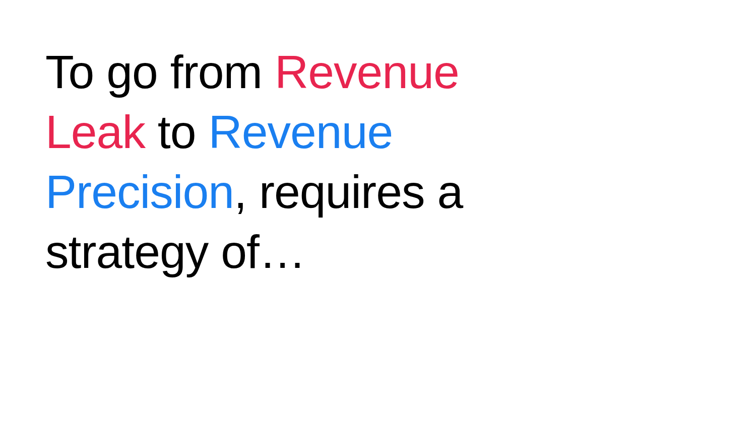To go from Revenue Leak to Revenue Precision, requires a strategy of…